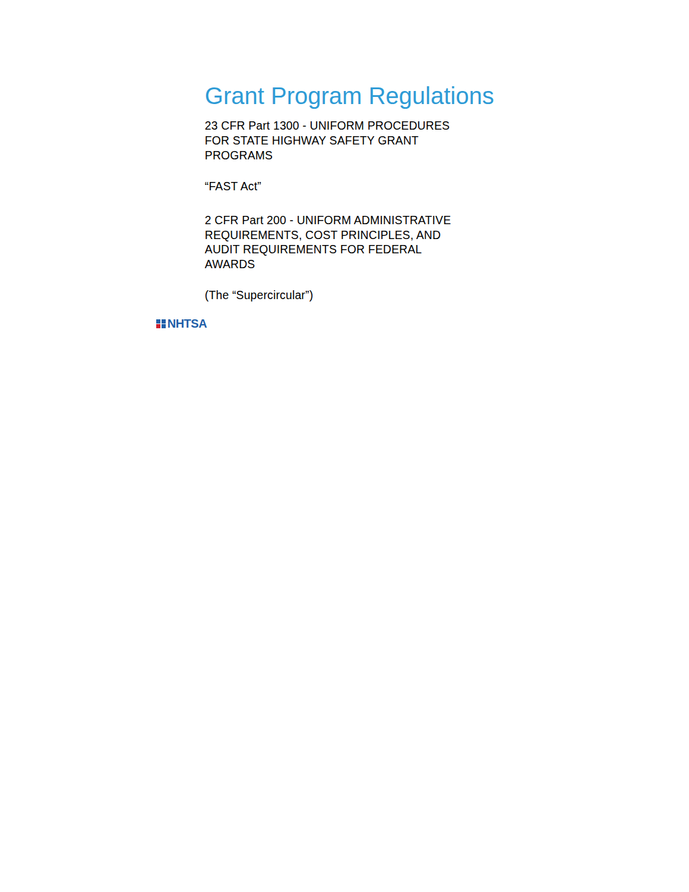Grant Program Regulations
23 CFR Part 1300 - UNIFORM PROCEDURES FOR STATE HIGHWAY SAFETY GRANT PROGRAMS
“FAST Act”
2 CFR Part 200 - UNIFORM ADMINISTRATIVE REQUIREMENTS, COST PRINCIPLES, AND AUDIT REQUIREMENTS FOR FEDERAL AWARDS
(The “Supercircular”)
NHTSA